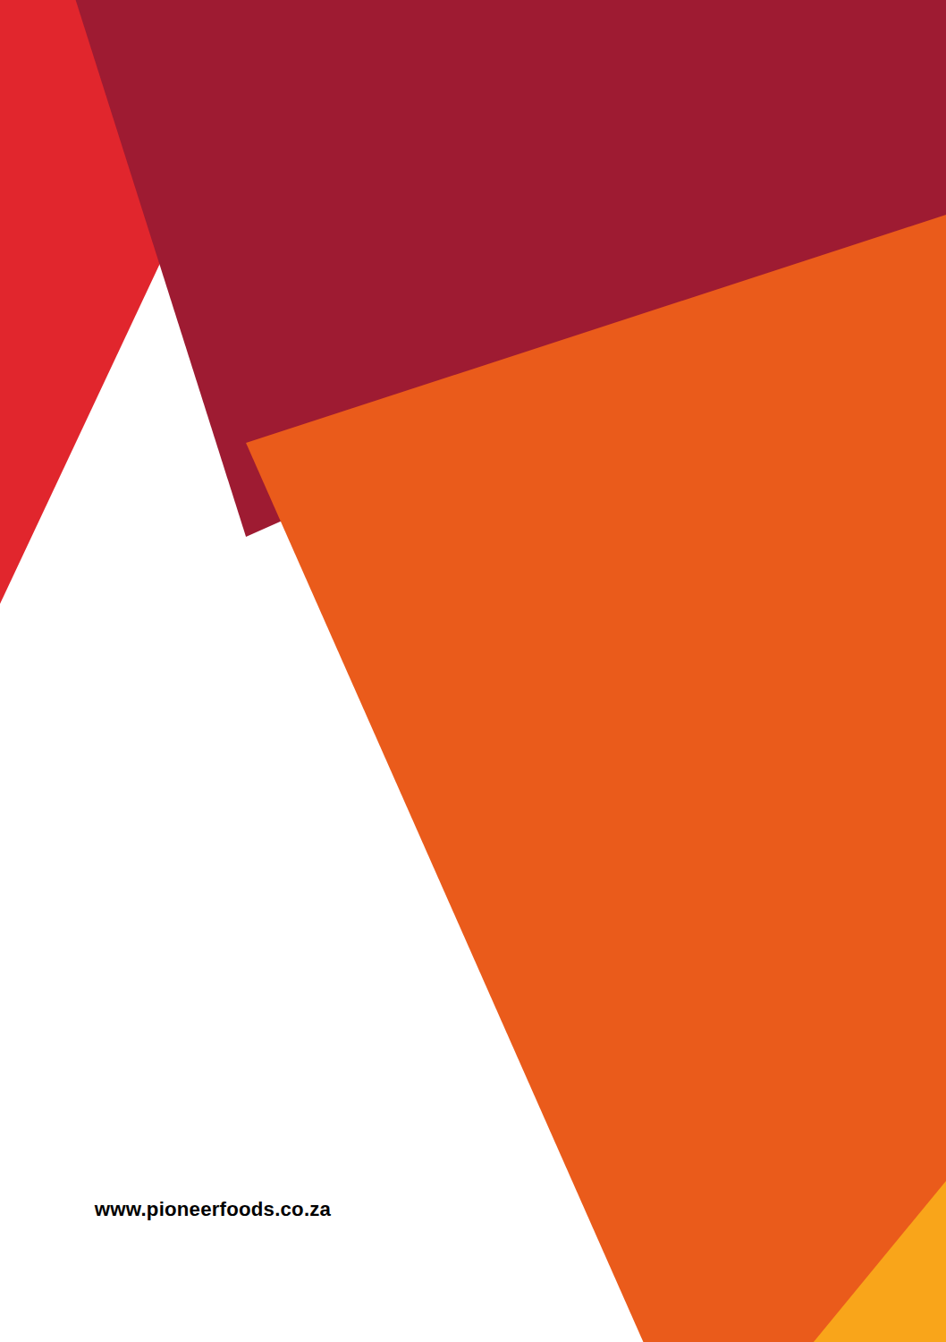www.pioneerfoods.co.za